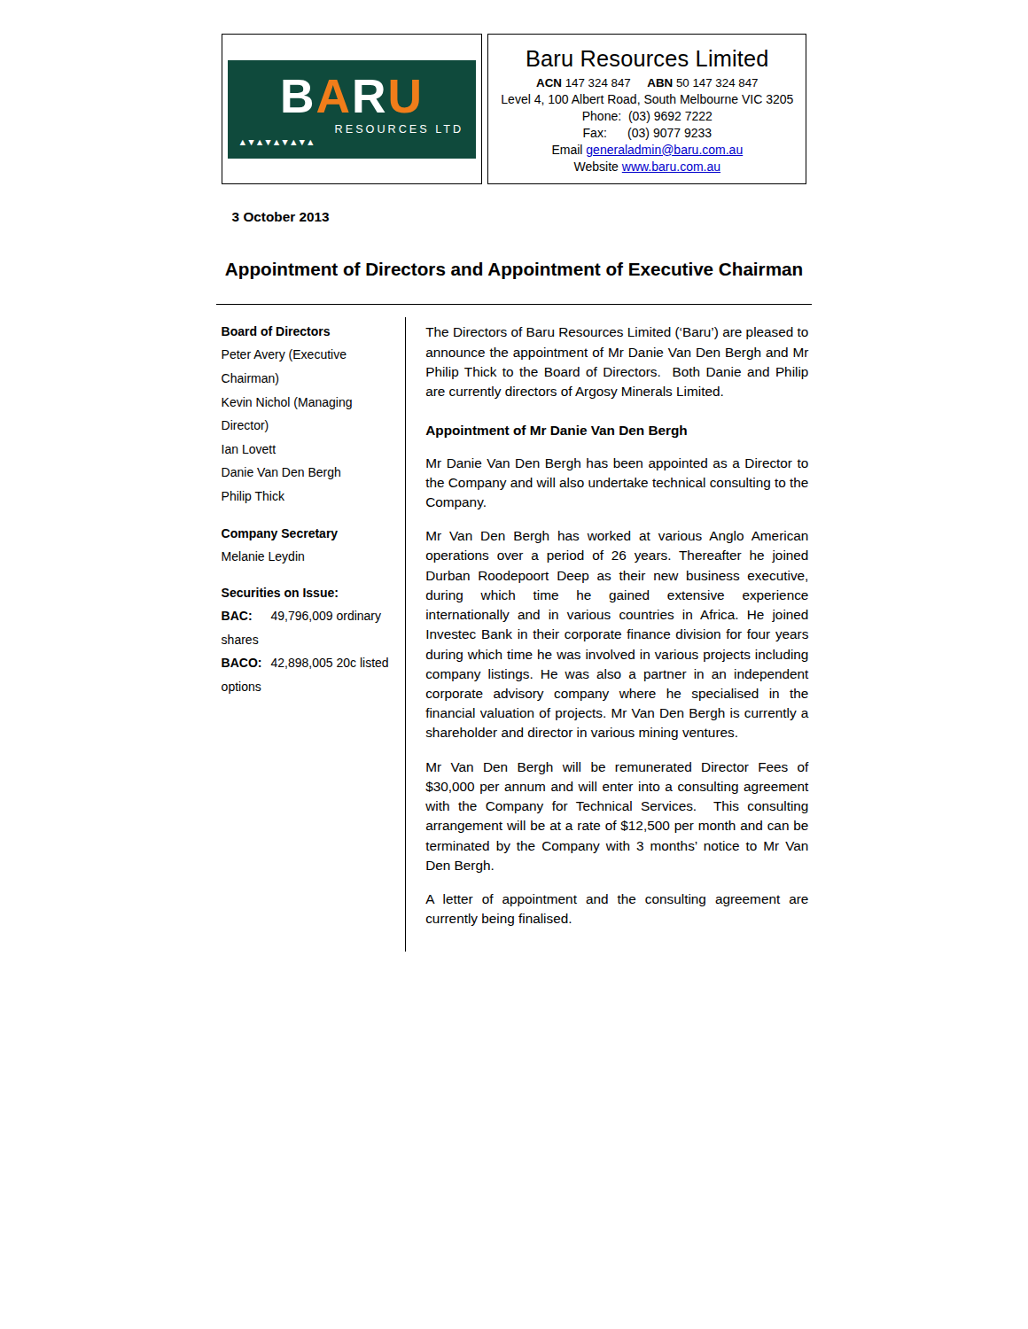BARU
RESOURCES LTD
▲▼▲▼▲▼▲▼▲
Baru Resources Limited
ACN 147 324 847 ABN 50 147 324 847
Level 4, 100 Albert Road, South Melbourne VIC 3205
Phone: (03) 9692 7222
Fax: (03) 9077 9233
Email generaladmin@baru.com.au
Website www.baru.com.au
3 October 2013
Appointment of Directors and Appointment of Executive Chairman
Board of Directors
Peter Avery (Executive Chairman)
Kevin Nichol (Managing Director)
Ian Lovett
Danie Van Den Bergh
Philip Thick
Company Secretary
Melanie Leydin
Securities on Issue:
BAC: 49,796,009 ordinary shares BACO: 42,898,005 20c listed options
The Directors of Baru Resources Limited (‘Baru’) are pleased to announce the appointment of Mr Danie Van Den Bergh and Mr Philip Thick to the Board of Directors. Both Danie and Philip are currently directors of Argosy Minerals Limited.
Appointment of Mr Danie Van Den Bergh
Mr Danie Van Den Bergh has been appointed as a Director to the Company and will also undertake technical consulting to the Company.
Mr Van Den Bergh has worked at various Anglo American operations over a period of 26 years. Thereafter he joined Durban Roodepoort Deep as their new business executive, during which time he gained extensive experience internationally and in various countries in Africa. He joined Investec Bank in their corporate finance division for four years during which time he was involved in various projects including company listings. He was also a partner in an independent corporate advisory company where he specialised in the financial valuation of projects. Mr Van Den Bergh is currently a shareholder and director in various mining ventures.
Mr Van Den Bergh will be remunerated Director Fees of $30,000 per annum and will enter into a consulting agreement with the Company for Technical Services. This consulting arrangement will be at a rate of $12,500 per month and can be terminated by the Company with 3 months’ notice to Mr Van Den Bergh.
A letter of appointment and the consulting agreement are currently being finalised.